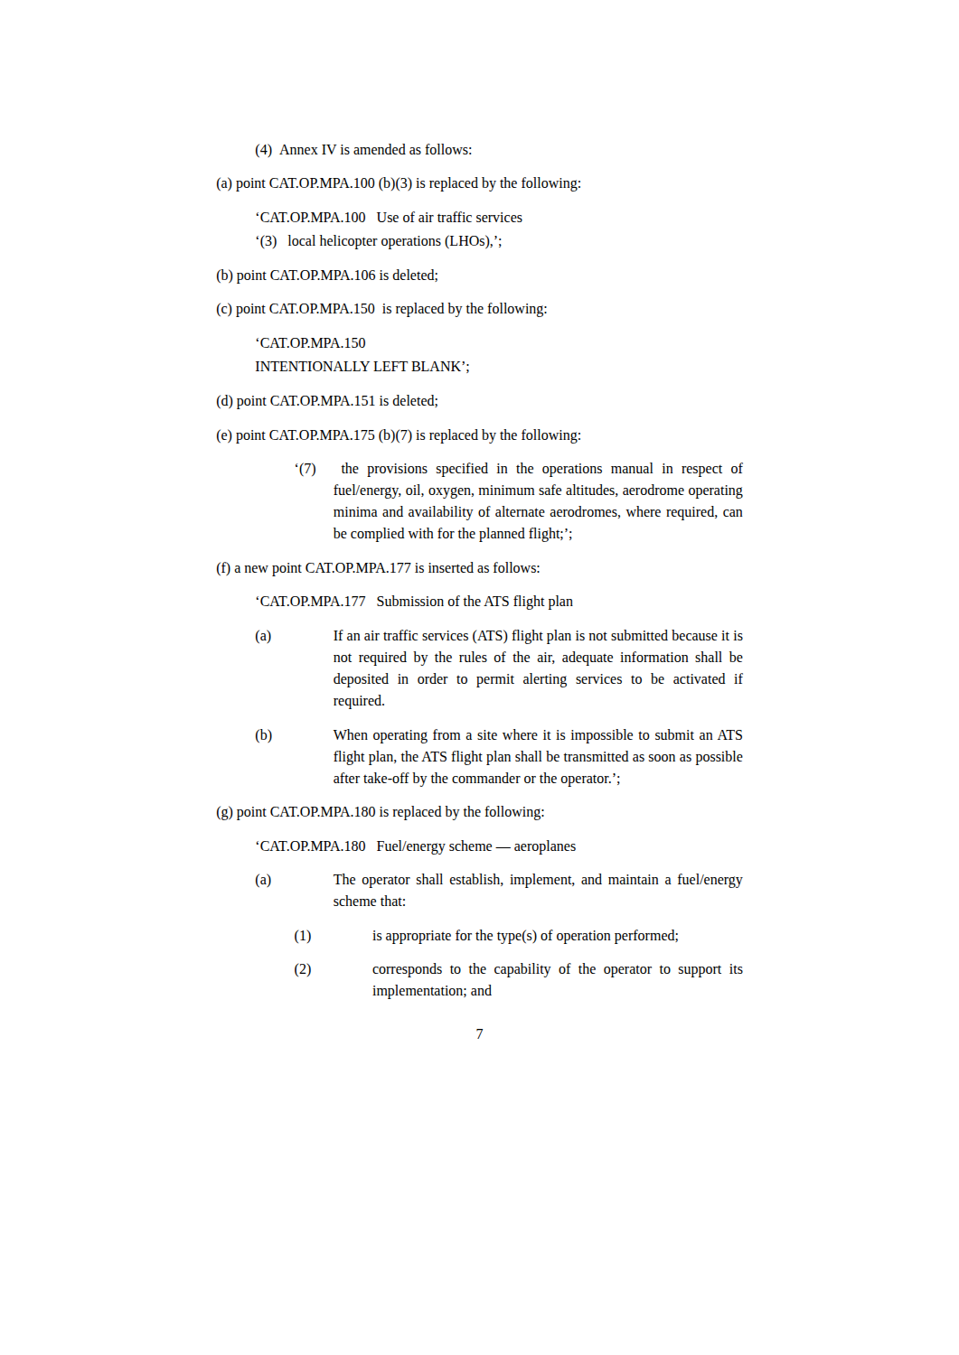(4) Annex IV is amended as follows:
(a) point CAT.OP.MPA.100 (b)(3) is replaced by the following:
‘CAT.OP.MPA.100 Use of air traffic services
‘(3) local helicopter operations (LHOs),’;
(b) point CAT.OP.MPA.106 is deleted;
(c) point CAT.OP.MPA.150 is replaced by the following:
‘CAT.OP.MPA.150
INTENTIONALLY LEFT BLANK’;
(d) point CAT.OP.MPA.151 is deleted;
(e) point CAT.OP.MPA.175 (b)(7) is replaced by the following:
‘(7) the provisions specified in the operations manual in respect of fuel/energy, oil, oxygen, minimum safe altitudes, aerodrome operating minima and availability of alternate aerodromes, where required, can be complied with for the planned flight;’;
(f) a new point CAT.OP.MPA.177 is inserted as follows:
‘CAT.OP.MPA.177 Submission of the ATS flight plan
(a) If an air traffic services (ATS) flight plan is not submitted because it is not required by the rules of the air, adequate information shall be deposited in order to permit alerting services to be activated if required.
(b) When operating from a site where it is impossible to submit an ATS flight plan, the ATS flight plan shall be transmitted as soon as possible after take-off by the commander or the operator.’;
(g) point CAT.OP.MPA.180 is replaced by the following:
‘CAT.OP.MPA.180 Fuel/energy scheme — aeroplanes
(a) The operator shall establish, implement, and maintain a fuel/energy scheme that:
(1) is appropriate for the type(s) of operation performed;
(2) corresponds to the capability of the operator to support its implementation; and
7